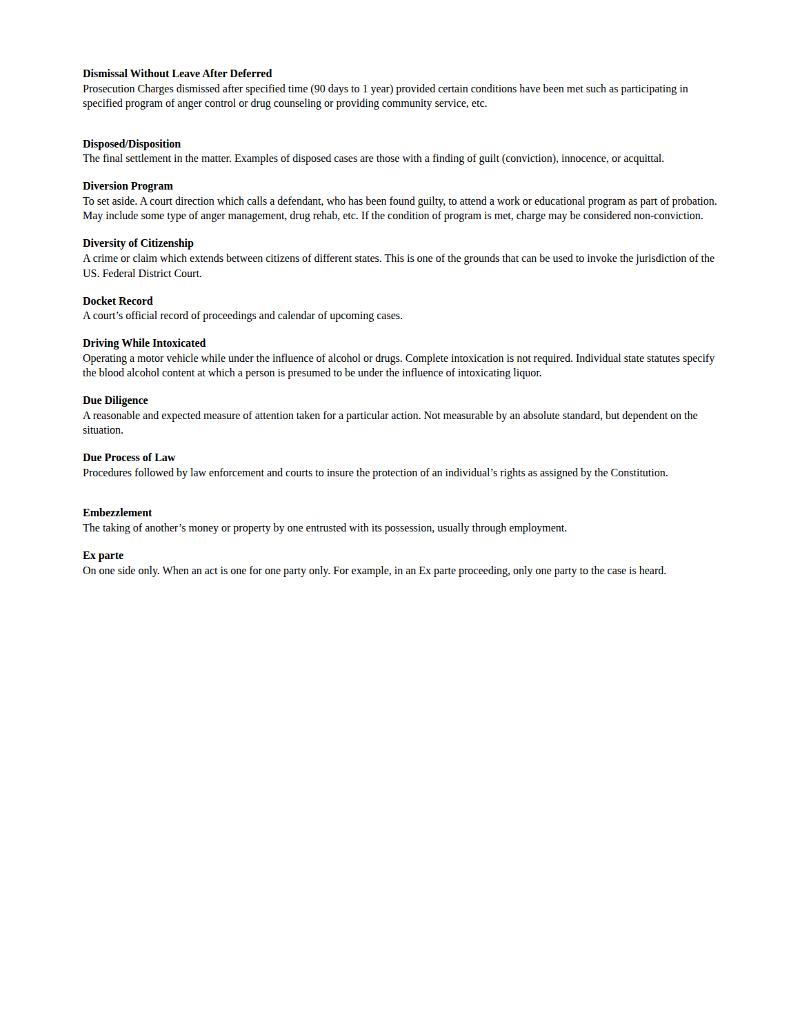Dismissal Without Leave After Deferred
Prosecution Charges dismissed after specified time (90 days to 1 year) provided certain conditions have been met such as participating in specified program of anger control or drug counseling or providing community service, etc.
Disposed/Disposition
The final settlement in the matter. Examples of disposed cases are those with a finding of guilt (conviction), innocence, or acquittal.
Diversion Program
To set aside. A court direction which calls a defendant, who has been found guilty, to attend a work or educational program as part of probation. May include some type of anger management, drug rehab, etc. If the condition of program is met, charge may be considered non-conviction.
Diversity of Citizenship
A crime or claim which extends between citizens of different states. This is one of the grounds that can be used to invoke the jurisdiction of the US. Federal District Court.
Docket Record
A court’s official record of proceedings and calendar of upcoming cases.
Driving While Intoxicated
Operating a motor vehicle while under the influence of alcohol or drugs. Complete intoxication is not required. Individual state statutes specify the blood alcohol content at which a person is presumed to be under the influence of intoxicating liquor.
Due Diligence
A reasonable and expected measure of attention taken for a particular action. Not measurable by an absolute standard, but dependent on the situation.
Due Process of Law
Procedures followed by law enforcement and courts to insure the protection of an individual’s rights as assigned by the Constitution.
Embezzlement
The taking of another’s money or property by one entrusted with its possession, usually through employment.
Ex parte
On one side only. When an act is one for one party only. For example, in an Ex parte proceeding, only one party to the case is heard.